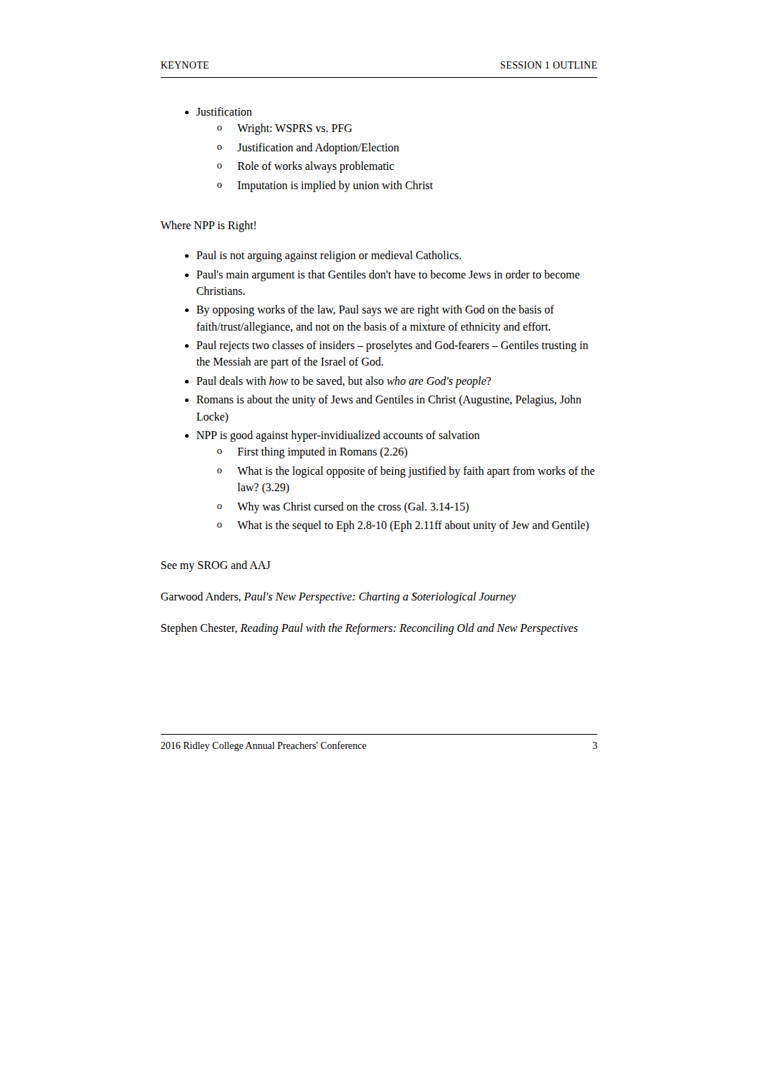KEYNOTE SESSION 1 OUTLINE
Justification
Wright: WSPRS vs. PFG
Justification and Adoption/Election
Role of works always problematic
Imputation is implied by union with Christ
Where NPP is Right!
Paul is not arguing against religion or medieval Catholics.
Paul's main argument is that Gentiles don't have to become Jews in order to become Christians.
By opposing works of the law, Paul says we are right with God on the basis of faith/trust/allegiance, and not on the basis of a mixture of ethnicity and effort.
Paul rejects two classes of insiders – proselytes and God-fearers – Gentiles trusting in the Messiah are part of the Israel of God.
Paul deals with how to be saved, but also who are God's people?
Romans is about the unity of Jews and Gentiles in Christ (Augustine, Pelagius, John Locke)
NPP is good against hyper-invidiualized accounts of salvation
First thing imputed in Romans (2.26)
What is the logical opposite of being justified by faith apart from works of the law? (3.29)
Why was Christ cursed on the cross (Gal. 3.14-15)
What is the sequel to Eph 2.8-10 (Eph 2.11ff about unity of Jew and Gentile)
See my SROG and AAJ
Garwood Anders, Paul's New Perspective: Charting a Soteriological Journey
Stephen Chester, Reading Paul with the Reformers: Reconciling Old and New Perspectives
2016 Ridley College Annual Preachers' Conference 3